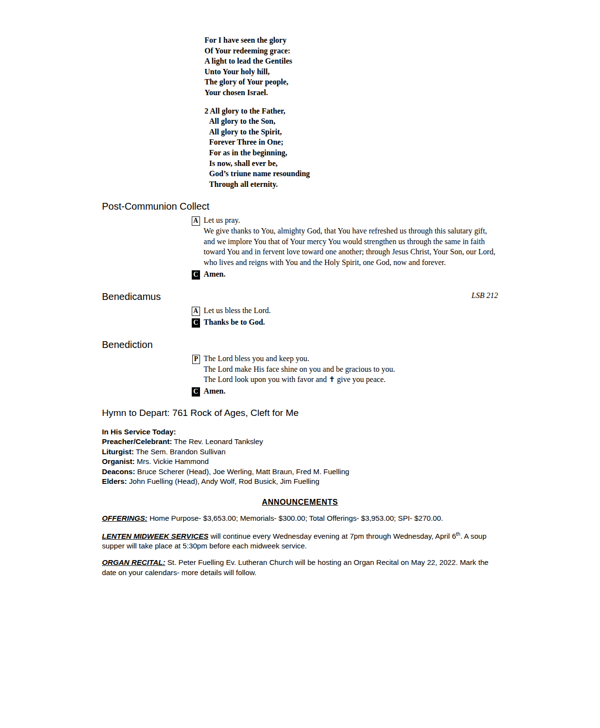For I have seen the glory
Of Your redeeming grace:
A light to lead the Gentiles
Unto Your holy hill,
The glory of Your people,
Your chosen Israel.
2 All glory to the Father,
All glory to the Son,
All glory to the Spirit,
Forever Three in One;
For as in the beginning,
Is now, shall ever be,
God’s triune name resounding
Through all eternity.
Post-Communion Collect
A
Let us pray.
We give thanks to You, almighty God, that You have refreshed us through this salutary gift, and we implore You that of Your mercy You would strengthen us through the same in faith toward You and in fervent love toward one another; through Jesus Christ, Your Son, our Lord, who lives and reigns with You and the Holy Spirit, one God, now and forever.
C
Amen.
Benedicamus LSB 212
A
Let us bless the Lord.
C
Thanks be to God.
Benediction
P
The Lord bless you and keep you.
The Lord make His face shine on you and be gracious to you.
The Lord look upon you with favor and ✝ give you peace.
C
Amen.
Hymn to Depart: 761 Rock of Ages, Cleft for Me
In His Service Today:
Preacher/Celebrant: The Rev. Leonard Tanksley
Liturgist: The Sem. Brandon Sullivan
Organist: Mrs. Vickie Hammond
Deacons: Bruce Scherer (Head), Joe Werling, Matt Braun, Fred M. Fuelling
Elders: John Fuelling (Head), Andy Wolf, Rod Busick, Jim Fuelling
ANNOUNCEMENTS
OFFERINGS: Home Purpose- $3,653.00; Memorials- $300.00; Total Offerings- $3,953.00; SPI- $270.00.
LENTEN MIDWEEK SERVICES will continue every Wednesday evening at 7pm through Wednesday, April 6th. A soup supper will take place at 5:30pm before each midweek service.
ORGAN RECITAL: St. Peter Fuelling Ev. Lutheran Church will be hosting an Organ Recital on May 22, 2022. Mark the date on your calendars- more details will follow.